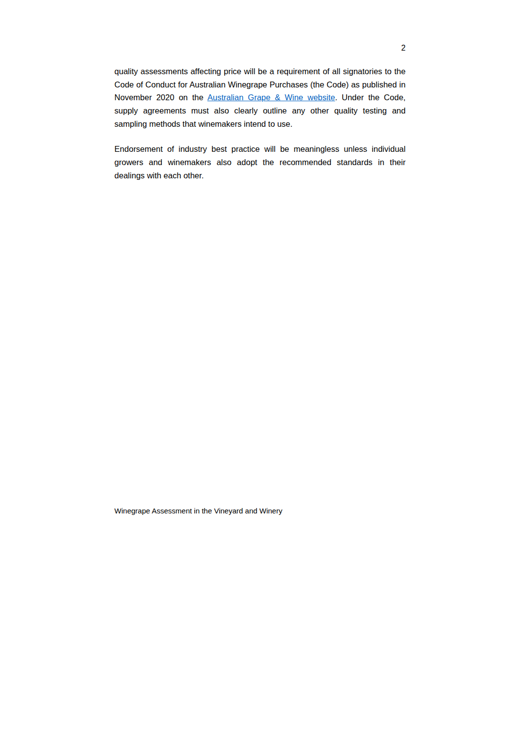2
quality assessments affecting price will be a requirement of all signatories to the Code of Conduct for Australian Winegrape Purchases (the Code) as published in November 2020 on the Australian Grape & Wine website. Under the Code, supply agreements must also clearly outline any other quality testing and sampling methods that winemakers intend to use.
Endorsement of industry best practice will be meaningless unless individual growers and winemakers also adopt the recommended standards in their dealings with each other.
Winegrape Assessment in the Vineyard and Winery